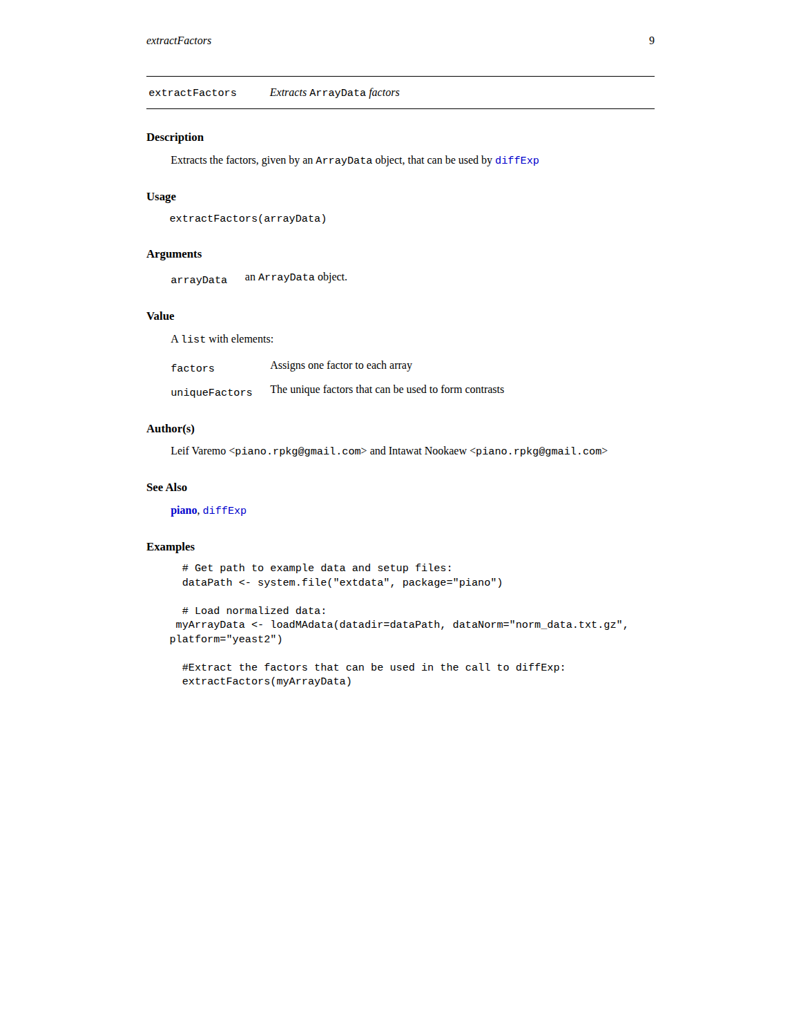extractFactors 9
extractFactors Extracts ArrayData factors
Description
Extracts the factors, given by an ArrayData object, that can be used by diffExp
Usage
extractFactors(arrayData)
Arguments
arrayData
an ArrayData object.
Value
A list with elements:
factors
Assigns one factor to each array
uniqueFactors
The unique factors that can be used to form contrasts
Author(s)
Leif Varemo <piano.rpkg@gmail.com> and Intawat Nookaew <piano.rpkg@gmail.com>
See Also
piano, diffExp
Examples
  # Get path to example data and setup files:
  dataPath <- system.file("extdata", package="piano")

  # Load normalized data:
 myArrayData <- loadMAdata(datadir=dataPath, dataNorm="norm_data.txt.gz", platform="yeast2")

  #Extract the factors that can be used in the call to diffExp:
  extractFactors(myArrayData)